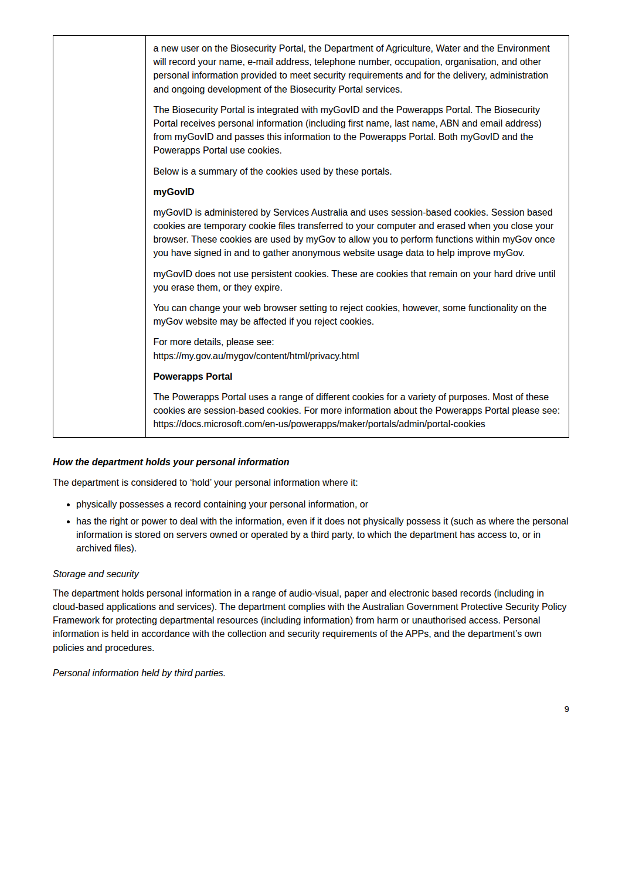| | a new user on the Biosecurity Portal, the Department of Agriculture, Water and the Environment will record your name, e-mail address, telephone number, occupation, organisation, and other personal information provided to meet security requirements and for the delivery, administration and ongoing development of the Biosecurity Portal services. The Biosecurity Portal is integrated with myGovID and the Powerapps Portal. The Biosecurity Portal receives personal information (including first name, last name, ABN and email address) from myGovID and passes this information to the Powerapps Portal. Both myGovID and the Powerapps Portal use cookies. Below is a summary of the cookies used by these portals. myGovID myGovID is administered by Services Australia and uses session-based cookies. Session based cookies are temporary cookie files transferred to your computer and erased when you close your browser. These cookies are used by myGov to allow you to perform functions within myGov once you have signed in and to gather anonymous website usage data to help improve myGov. myGovID does not use persistent cookies. These are cookies that remain on your hard drive until you erase them, or they expire. You can change your web browser setting to reject cookies, however, some functionality on the myGov website may be affected if you reject cookies. For more details, please see: https://my.gov.au/mygov/content/html/privacy.html Powerapps Portal The Powerapps Portal uses a range of different cookies for a variety of purposes. Most of these cookies are session-based cookies. For more information about the Powerapps Portal please see: https://docs.microsoft.com/en-us/powerapps/maker/portals/admin/portal-cookies |
How the department holds your personal information
The department is considered to ‘hold’ your personal information where it:
physically possesses a record containing your personal information, or
has the right or power to deal with the information, even if it does not physically possess it (such as where the personal information is stored on servers owned or operated by a third party, to which the department has access to, or in archived files).
Storage and security
The department holds personal information in a range of audio-visual, paper and electronic based records (including in cloud-based applications and services). The department complies with the Australian Government Protective Security Policy Framework for protecting departmental resources (including information) from harm or unauthorised access. Personal information is held in accordance with the collection and security requirements of the APPs, and the department’s own policies and procedures.
Personal information held by third parties.
9